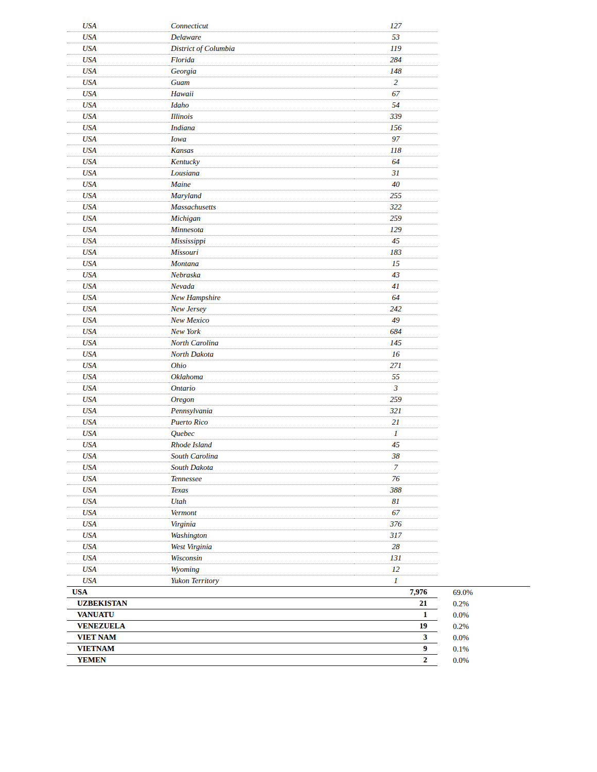| USA | Connecticut | 127 | |
| USA | Delaware | 53 | |
| USA | District of Columbia | 119 | |
| USA | Florida | 284 | |
| USA | Georgia | 148 | |
| USA | Guam | 2 | |
| USA | Hawaii | 67 | |
| USA | Idaho | 54 | |
| USA | Illinois | 339 | |
| USA | Indiana | 156 | |
| USA | Iowa | 97 | |
| USA | Kansas | 118 | |
| USA | Kentucky | 64 | |
| USA | Lousiana | 31 | |
| USA | Maine | 40 | |
| USA | Maryland | 255 | |
| USA | Massachusetts | 322 | |
| USA | Michigan | 259 | |
| USA | Minnesota | 129 | |
| USA | Mississippi | 45 | |
| USA | Missouri | 183 | |
| USA | Montana | 15 | |
| USA | Nebraska | 43 | |
| USA | Nevada | 41 | |
| USA | New Hampshire | 64 | |
| USA | New Jersey | 242 | |
| USA | New Mexico | 49 | |
| USA | New York | 684 | |
| USA | North Carolina | 145 | |
| USA | North Dakota | 16 | |
| USA | Ohio | 271 | |
| USA | Oklahoma | 55 | |
| USA | Ontario | 3 | |
| USA | Oregon | 259 | |
| USA | Pennsylvania | 321 | |
| USA | Puerto Rico | 21 | |
| USA | Quebec | 1 | |
| USA | Rhode Island | 45 | |
| USA | South Carolina | 38 | |
| USA | South Dakota | 7 | |
| USA | Tennessee | 76 | |
| USA | Texas | 388 | |
| USA | Utah | 81 | |
| USA | Vermont | 67 | |
| USA | Virginia | 376 | |
| USA | Washington | 317 | |
| USA | West Virginia | 28 | |
| USA | Wisconsin | 131 | |
| USA | Wyoming | 12 | |
| USA | Yukon Territory | 1 | |
| USA | | 7,976 | 69.0% |
| UZBEKISTAN | | 21 | 0.2% |
| VANUATU | | 1 | 0.0% |
| VENEZUELA | | 19 | 0.2% |
| VIET NAM | | 3 | 0.0% |
| VIETNAM | | 9 | 0.1% |
| YEMEN | | 2 | 0.0% |